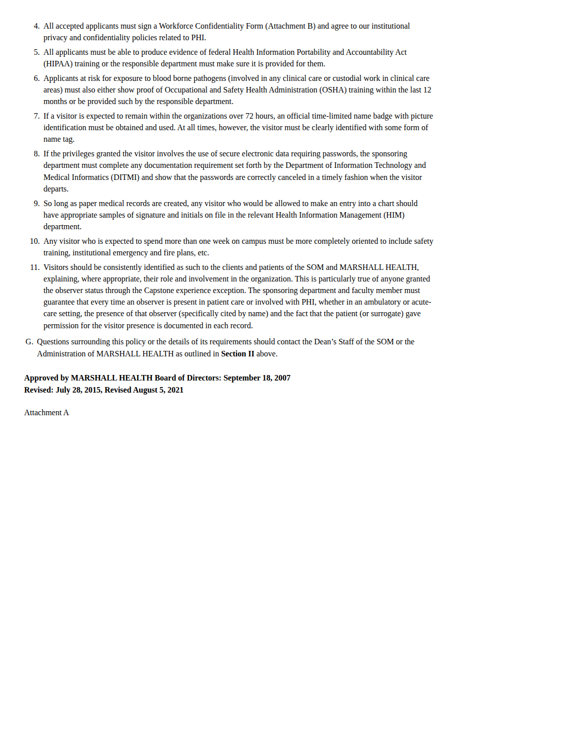All accepted applicants must sign a Workforce Confidentiality Form (Attachment B) and agree to our institutional privacy and confidentiality policies related to PHI.
All applicants must be able to produce evidence of federal Health Information Portability and Accountability Act (HIPAA) training or the responsible department must make sure it is provided for them.
Applicants at risk for exposure to blood borne pathogens (involved in any clinical care or custodial work in clinical care areas) must also either show proof of Occupational and Safety Health Administration (OSHA) training within the last 12 months or be provided such by the responsible department.
If a visitor is expected to remain within the organizations over 72 hours, an official time-limited name badge with picture identification must be obtained and used. At all times, however, the visitor must be clearly identified with some form of name tag.
If the privileges granted the visitor involves the use of secure electronic data requiring passwords, the sponsoring department must complete any documentation requirement set forth by the Department of Information Technology and Medical Informatics (DITMI) and show that the passwords are correctly canceled in a timely fashion when the visitor departs.
So long as paper medical records are created, any visitor who would be allowed to make an entry into a chart should have appropriate samples of signature and initials on file in the relevant Health Information Management (HIM) department.
Any visitor who is expected to spend more than one week on campus must be more completely oriented to include safety training, institutional emergency and fire plans, etc.
Visitors should be consistently identified as such to the clients and patients of the SOM and MARSHALL HEALTH, explaining, where appropriate, their role and involvement in the organization. This is particularly true of anyone granted the observer status through the Capstone experience exception. The sponsoring department and faculty member must guarantee that every time an observer is present in patient care or involved with PHI, whether in an ambulatory or acute-care setting, the presence of that observer (specifically cited by name) and the fact that the patient (or surrogate) gave permission for the visitor presence is documented in each record.
Questions surrounding this policy or the details of its requirements should contact the Dean’s Staff of the SOM or the Administration of MARSHALL HEALTH as outlined in Section II above.
Approved by MARSHALL HEALTH Board of Directors: September 18, 2007
Revised: July 28, 2015, Revised August 5, 2021
Attachment A